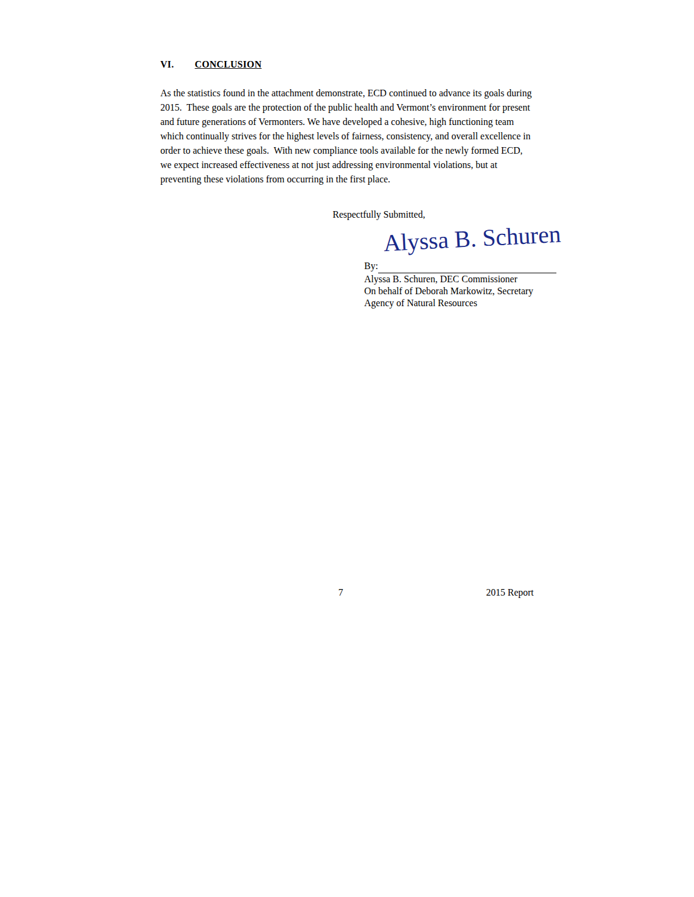VI. CONCLUSION
As the statistics found in the attachment demonstrate, ECD continued to advance its goals during 2015. These goals are the protection of the public health and Vermont’s environment for present and future generations of Vermonters. We have developed a cohesive, high functioning team which continually strives for the highest levels of fairness, consistency, and overall excellence in order to achieve these goals. With new compliance tools available for the newly formed ECD, we expect increased effectiveness at not just addressing environmental violations, but at preventing these violations from occurring in the first place.
Respectfully Submitted,
Alyssa B. Schuren
By:
Alyssa B. Schuren, DEC Commissioner
On behalf of Deborah Markowitz, Secretary
Agency of Natural Resources
7 2015 Report